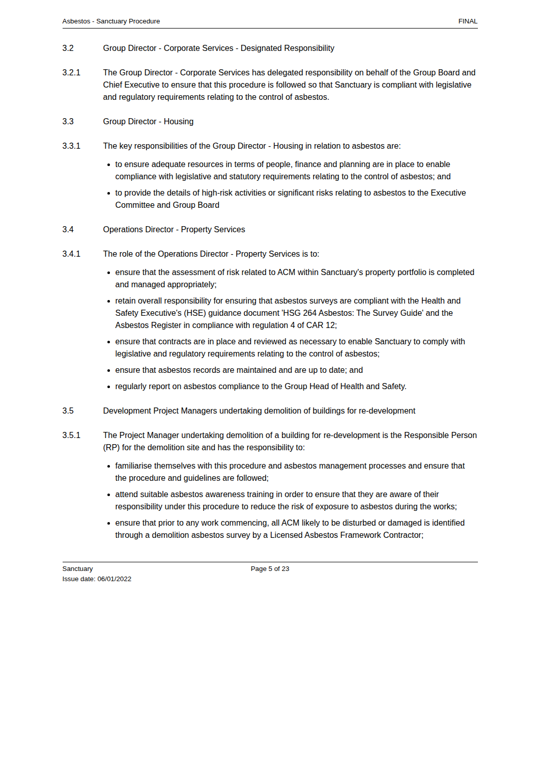Asbestos - Sanctuary Procedure FINAL
3.2
Group Director - Corporate Services - Designated Responsibility
3.2.1
The Group Director - Corporate Services has delegated responsibility on behalf of the Group Board and Chief Executive to ensure that this procedure is followed so that Sanctuary is compliant with legislative and regulatory requirements relating to the control of asbestos.
3.3
Group Director - Housing
3.3.1
The key responsibilities of the Group Director - Housing in relation to asbestos are:
to ensure adequate resources in terms of people, finance and planning are in place to enable compliance with legislative and statutory requirements relating to the control of asbestos; and
to provide the details of high-risk activities or significant risks relating to asbestos to the Executive Committee and Group Board
3.4
Operations Director - Property Services
3.4.1
The role of the Operations Director - Property Services is to:
ensure that the assessment of risk related to ACM within Sanctuary's property portfolio is completed and managed appropriately;
retain overall responsibility for ensuring that asbestos surveys are compliant with the Health and Safety Executive's (HSE) guidance document 'HSG 264 Asbestos: The Survey Guide' and the Asbestos Register in compliance with regulation 4 of CAR 12;
ensure that contracts are in place and reviewed as necessary to enable Sanctuary to comply with legislative and regulatory requirements relating to the control of asbestos;
ensure that asbestos records are maintained and are up to date; and
regularly report on asbestos compliance to the Group Head of Health and Safety.
3.5
Development Project Managers undertaking demolition of buildings for re-development
3.5.1
The Project Manager undertaking demolition of a building for re-development is the Responsible Person (RP) for the demolition site and has the responsibility to:
familiarise themselves with this procedure and asbestos management processes and ensure that the procedure and guidelines are followed;
attend suitable asbestos awareness training in order to ensure that they are aware of their responsibility under this procedure to reduce the risk of exposure to asbestos during the works;
ensure that prior to any work commencing, all ACM likely to be disturbed or damaged is identified through a demolition asbestos survey by a Licensed Asbestos Framework Contractor;
Sanctuary
Issue date: 06/01/2022
Page 5 of 23